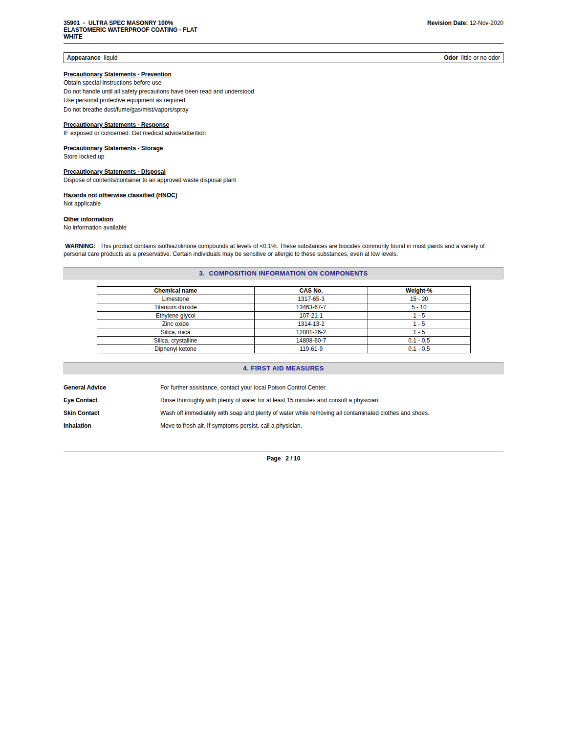35901 - ULTRA SPEC MASONRY 100%
ELASTOMERIC WATERPROOF COATING - FLAT
WHITE
Revision Date: 12-Nov-2020
Appearance liquid
Odor little or no odor
Precautionary Statements - Prevention
Obtain special instructions before use
Do not handle until all safety precautions have been read and understood
Use personal protective equipment as required
Do not breathe dust/fume/gas/mist/vapors/spray
Precautionary Statements - Response
IF exposed or concerned: Get medical advice/attention
Precautionary Statements - Storage
Store locked up
Precautionary Statements - Disposal
Dispose of contents/container to an approved waste disposal plant
Hazards not otherwise classified (HNOC)
Not applicable
Other information
No information available
WARNING: This product contains isothiazolinone compounds at levels of <0.1%. These substances are biocides commonly found in most paints and a variety of personal care products as a preservative. Certain individuals may be sensitive or allergic to these substances, even at low levels.
3. COMPOSITION INFORMATION ON COMPONENTS
| Chemical name | CAS No. | Weight-% |
| --- | --- | --- |
| Limestone | 1317-65-3 | 15 - 20 |
| Titanium dioxide | 13463-67-7 | 5 - 10 |
| Ethylene glycol | 107-21-1 | 1 - 5 |
| Zinc oxide | 1314-13-2 | 1 - 5 |
| Silica, mica | 12001-26-2 | 1 - 5 |
| Silica, crystalline | 14808-60-7 | 0.1 - 0.5 |
| Diphenyl ketone | 119-61-9 | 0.1 - 0.5 |
4. FIRST AID MEASURES
| General Advice | For further assistance, contact your local Poison Control Center. |
| Eye Contact | Rinse thoroughly with plenty of water for at least 15 minutes and consult a physician. |
| Skin Contact | Wash off immediately with soap and plenty of water while removing all contaminated clothes and shoes. |
| Inhalation | Move to fresh air. If symptoms persist, call a physician. |
Page 2 / 10